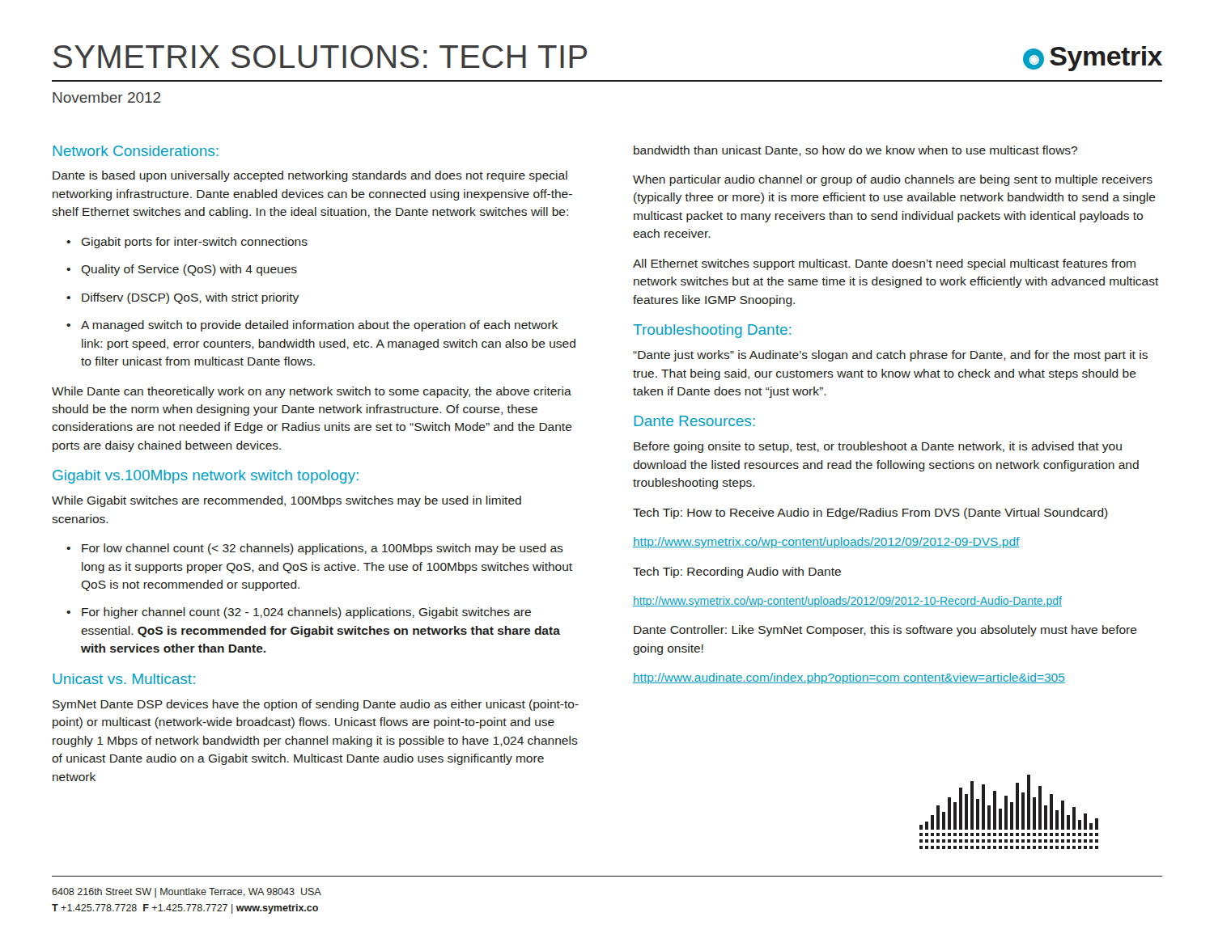◉Symetrix
SYMETRIX SOLUTIONS: TECH TIP
November 2012
Network Considerations:
Dante is based upon universally accepted networking standards and does not require special networking infrastructure. Dante enabled devices can be connected using inexpensive off-the-shelf Ethernet switches and cabling. In the ideal situation, the Dante network switches will be:
Gigabit ports for inter-switch connections
Quality of Service (QoS) with 4 queues
Diffserv (DSCP) QoS, with strict priority
A managed switch to provide detailed information about the operation of each network link: port speed, error counters, bandwidth used, etc. A managed switch can also be used to filter unicast from multicast Dante flows.
While Dante can theoretically work on any network switch to some capacity, the above criteria should be the norm when designing your Dante network infrastructure. Of course, these considerations are not needed if Edge or Radius units are set to “Switch Mode” and the Dante ports are daisy chained between devices.
Gigabit vs.100Mbps network switch topology:
While Gigabit switches are recommended, 100Mbps switches may be used in limited scenarios.
For low channel count (< 32 channels) applications, a 100Mbps switch may be used as long as it supports proper QoS, and QoS is active. The use of 100Mbps switches without QoS is not recommended or supported.
For higher channel count (32 - 1,024 channels) applications, Gigabit switches are essential. QoS is recommended for Gigabit switches on networks that share data with services other than Dante.
Unicast vs. Multicast:
SymNet Dante DSP devices have the option of sending Dante audio as either unicast (point-to-point) or multicast (network-wide broadcast) flows. Unicast flows are point-to-point and use roughly 1 Mbps of network bandwidth per channel making it is possible to have 1,024 channels of unicast Dante audio on a Gigabit switch. Multicast Dante audio uses significantly more network
bandwidth than unicast Dante, so how do we know when to use multicast flows?
When particular audio channel or group of audio channels are being sent to multiple receivers (typically three or more) it is more efficient to use available network bandwidth to send a single multicast packet to many receivers than to send individual packets with identical payloads to each receiver.
All Ethernet switches support multicast. Dante doesn’t need special multicast features from network switches but at the same time it is designed to work efficiently with advanced multicast features like IGMP Snooping.
Troubleshooting Dante:
“Dante just works” is Audinate’s slogan and catch phrase for Dante, and for the most part it is true. That being said, our customers want to know what to check and what steps should be taken if Dante does not “just work”.
Dante Resources:
Before going onsite to setup, test, or troubleshoot a Dante network, it is advised that you download the listed resources and read the following sections on network configuration and troubleshooting steps.
Tech Tip: How to Receive Audio in Edge/Radius From DVS (Dante Virtual Soundcard)
http://www.symetrix.co/wp-content/uploads/2012/09/2012-09-DVS.pdf
Tech Tip: Recording Audio with Dante
http://www.symetrix.co/wp-content/uploads/2012/09/2012-10-Record-Audio-Dante.pdf
Dante Controller: Like SymNet Composer, this is software you absolutely must have before going onsite!
http://www.audinate.com/index.php?option=com content&view=article&id=305
6408 216th Street SW | Mountlake Terrace, WA 98043 USA
T +1.425.778.7728 F +1.425.778.7727 | www.symetrix.co